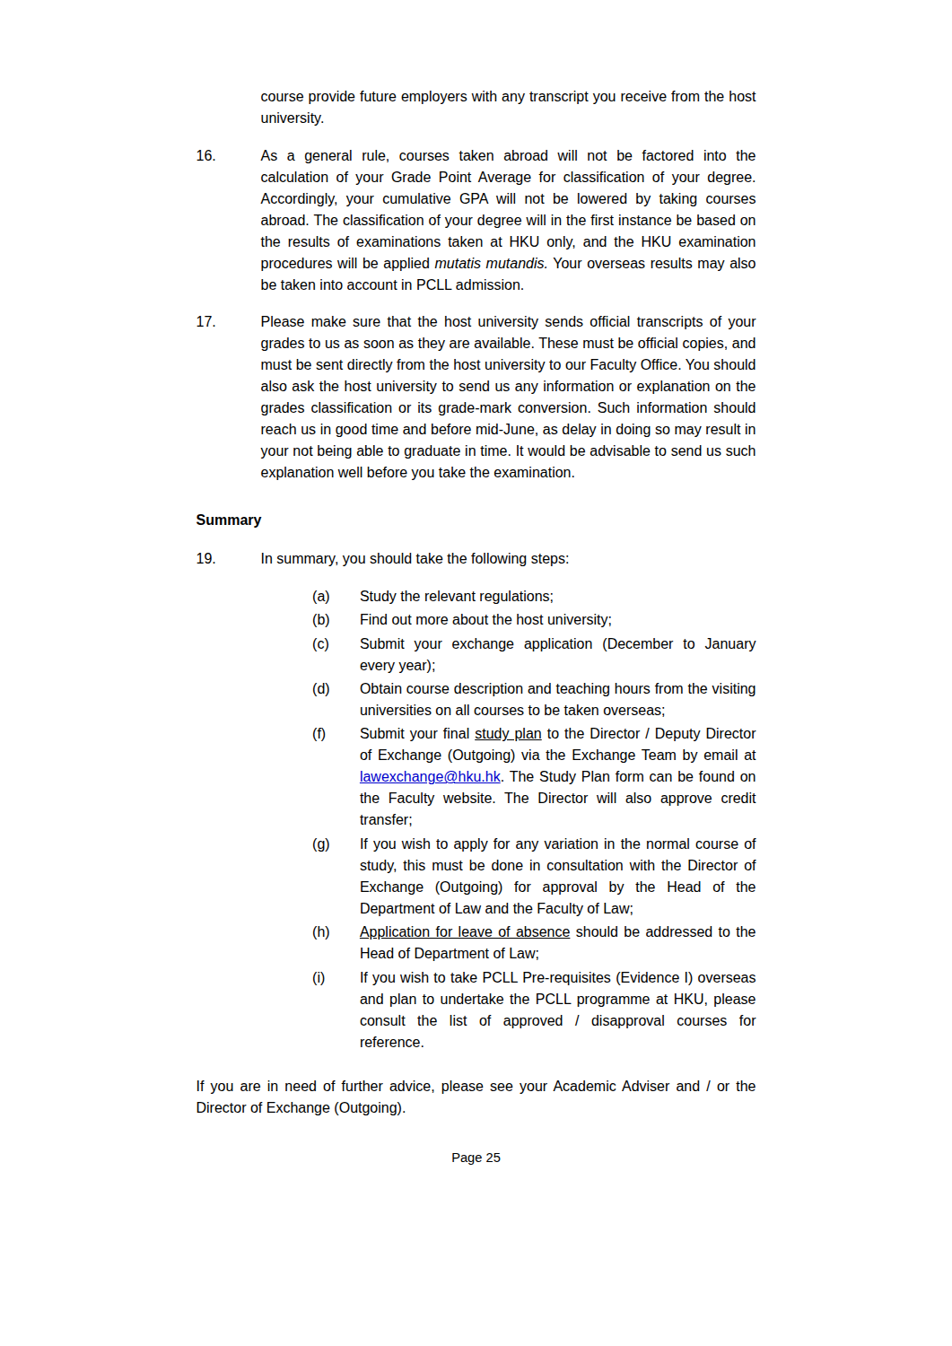course provide future employers with any transcript you receive from the host university.
16.
As a general rule, courses taken abroad will not be factored into the calculation of your Grade Point Average for classification of your degree. Accordingly, your cumulative GPA will not be lowered by taking courses abroad. The classification of your degree will in the first instance be based on the results of examinations taken at HKU only, and the HKU examination procedures will be applied mutatis mutandis. Your overseas results may also be taken into account in PCLL admission.
17.
Please make sure that the host university sends official transcripts of your grades to us as soon as they are available. These must be official copies, and must be sent directly from the host university to our Faculty Office. You should also ask the host university to send us any information or explanation on the grades classification or its grade-mark conversion. Such information should reach us in good time and before mid-June, as delay in doing so may result in your not being able to graduate in time. It would be advisable to send us such explanation well before you take the examination.
Summary
19.
In summary, you should take the following steps:
(a)
Study the relevant regulations;
(b)
Find out more about the host university;
(c)
Submit your exchange application (December to January every year);
(d)
Obtain course description and teaching hours from the visiting universities on all courses to be taken overseas;
(f)
Submit your final study plan to the Director / Deputy Director of Exchange (Outgoing) via the Exchange Team by email at lawexchange@hku.hk. The Study Plan form can be found on the Faculty website. The Director will also approve credit transfer;
(g)
If you wish to apply for any variation in the normal course of study, this must be done in consultation with the Director of Exchange (Outgoing) for approval by the Head of the Department of Law and the Faculty of Law;
(h)
Application for leave of absence should be addressed to the Head of Department of Law;
(i)
If you wish to take PCLL Pre-requisites (Evidence I) overseas and plan to undertake the PCLL programme at HKU, please consult the list of approved / disapproval courses for reference.
If you are in need of further advice, please see your Academic Adviser and / or the Director of Exchange (Outgoing).
Page 25